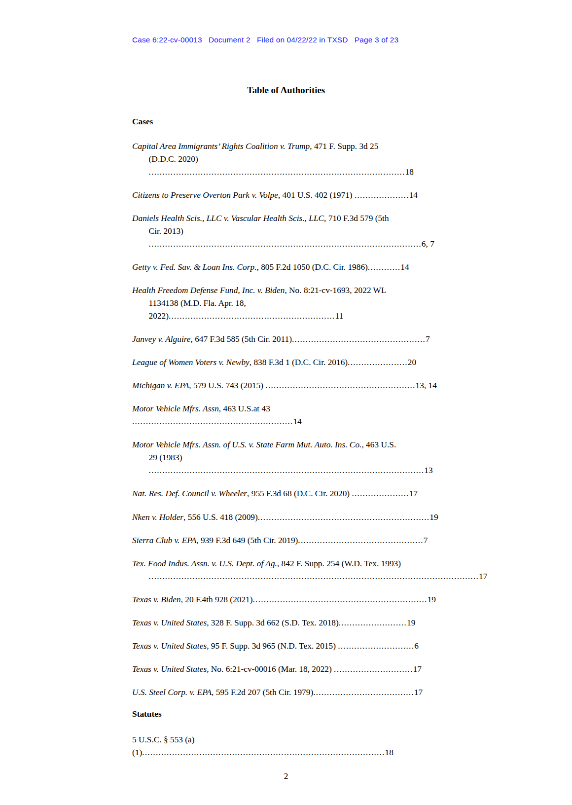Case 6:22-cv-00013 Document 2 Filed on 04/22/22 in TXSD Page 3 of 23
Table of Authorities
Cases
Capital Area Immigrants’ Rights Coalition v. Trump, 471 F. Supp. 3d 25 (D.D.C. 2020) .............................................................................................. 18
Citizens to Preserve Overton Park v. Volpe, 401 U.S. 402 (1971) .................... 14
Daniels Health Scis., LLC v. Vascular Health Scis., LLC, 710 F.3d 579 (5th Cir. 2013) .................................................................................................... 6, 7
Getty v. Fed. Sav. & Loan Ins. Corp., 805 F.2d 1050 (D.C. Cir. 1986)............ 14
Health Freedom Defense Fund, Inc. v. Biden, No. 8:21-cv-1693, 2022 WL 1134138 (M.D. Fla. Apr. 18, 2022)............................................................. 11
Janvey v. Alguire, 647 F.3d 585 (5th Cir. 2011)................................................. 7
League of Women Voters v. Newby, 838 F.3d 1 (D.C. Cir. 2016)...................... 20
Michigan v. EPA, 579 U.S. 743 (2015) ....................................................... 13, 14
Motor Vehicle Mfrs. Assn, 463 U.S.at 43 ........................................................... 14
Motor Vehicle Mfrs. Assn. of U.S. v. State Farm Mut. Auto. Ins. Co., 463 U.S. 29 (1983) ..................................................................................................... 13
Nat. Res. Def. Council v. Wheeler, 955 F.3d 68 (D.C. Cir. 2020) ..................... 17
Nken v. Holder, 556 U.S. 418 (2009)............................................................... 19
Sierra Club v. EPA, 939 F.3d 649 (5th Cir. 2019).............................................. 7
Tex. Food Indus. Assn. v. U.S. Dept. of Ag., 842 F. Supp. 254 (W.D. Tex. 1993) ......................................................................................................................... 17
Texas v. Biden, 20 F.4th 928 (2021)................................................................ 19
Texas v. United States, 328 F. Supp. 3d 662 (S.D. Tex. 2018)......................... 19
Texas v. United States, 95 F. Supp. 3d 965 (N.D. Tex. 2015) ............................ 6
Texas v. United States, No. 6:21-cv-00016 (Mar. 18, 2022) ............................. 17
U.S. Steel Corp. v. EPA, 595 F.2d 207 (5th Cir. 1979)..................................... 17
Statutes
5 U.S.C. § 553 (a)(1)......................................................................................... 18
2